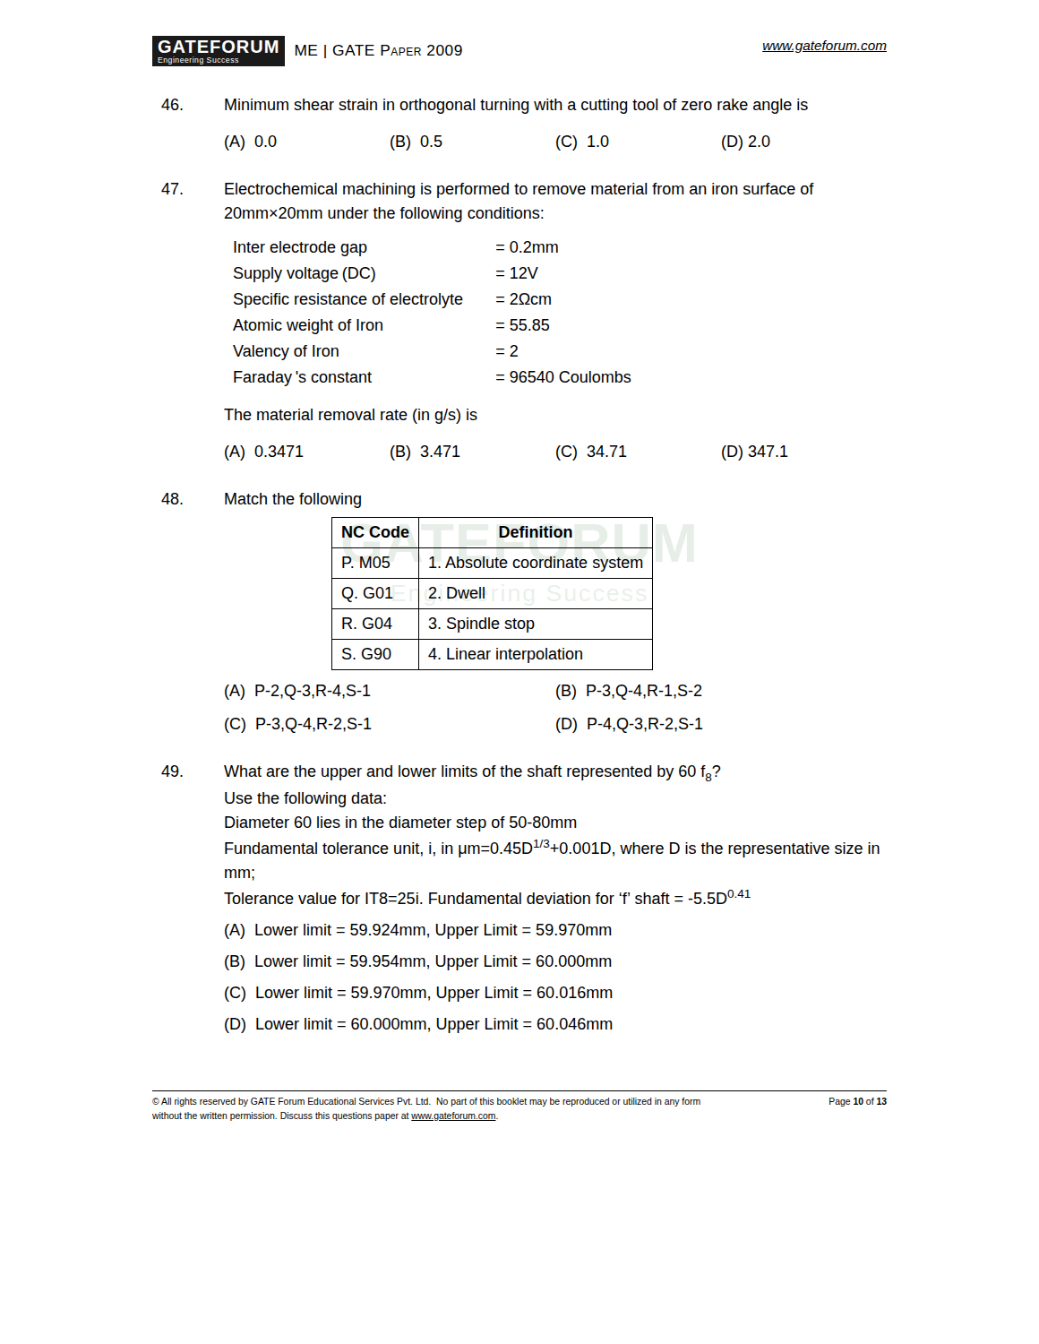GATEFORUM Engineering Success ME | GATE Paper 2009
www.gateforum.com
GATEFORUMEngineering Success
46.
Minimum shear strain in orthogonal turning with a cutting tool of zero rake angle is
(A) 0.0
(B) 0.5
(C) 1.0
(D) 2.0
47.
Electrochemical machining is performed to remove material from an iron surface of 20mm×20mm under the following conditions:
| Inter electrode gap | = 0.2mm |
| Supply voltage (DC) | = 12V |
| Specific resistance of electrolyte | = 2Ωcm |
| Atomic weight of Iron | = 55.85 |
| Valency of Iron | = 2 |
| Faraday 's constant | = 96540 Coulombs |
The material removal rate (in g/s) is
(A) 0.3471
(B) 3.471
(C) 34.71
(D) 347.1
48.
Match the following
| NC Code | Definition |
| --- | --- |
| P. M05 | 1. Absolute coordinate system |
| Q. G01 | 2. Dwell |
| R. G04 | 3. Spindle stop |
| S. G90 | 4. Linear interpolation |
(A) P-2,Q-3,R-4,S-1
(B) P-3,Q-4,R-1,S-2
(C) P-3,Q-4,R-2,S-1
(D) P-4,Q-3,R-2,S-1
49.
What are the upper and lower limits of the shaft represented by 60 f8?
Use the following data:
Diameter 60 lies in the diameter step of 50-80mm
Fundamental tolerance unit, i, in μm=0.45D1/3+0.001D, where D is the representative size in mm;
Tolerance value for IT8=25i. Fundamental deviation for ‘f’ shaft = -5.5D0.41
(A) Lower limit = 59.924mm, Upper Limit = 59.970mm
(B) Lower limit = 59.954mm, Upper Limit = 60.000mm
(C) Lower limit = 59.970mm, Upper Limit = 60.016mm
(D) Lower limit = 60.000mm, Upper Limit = 60.046mm
© All rights reserved by GATE Forum Educational Services Pvt. Ltd. No part of this booklet may be reproduced or utilized in any form without the written permission. Discuss this questions paper at www.gateforum.com.
Page 10 of 13